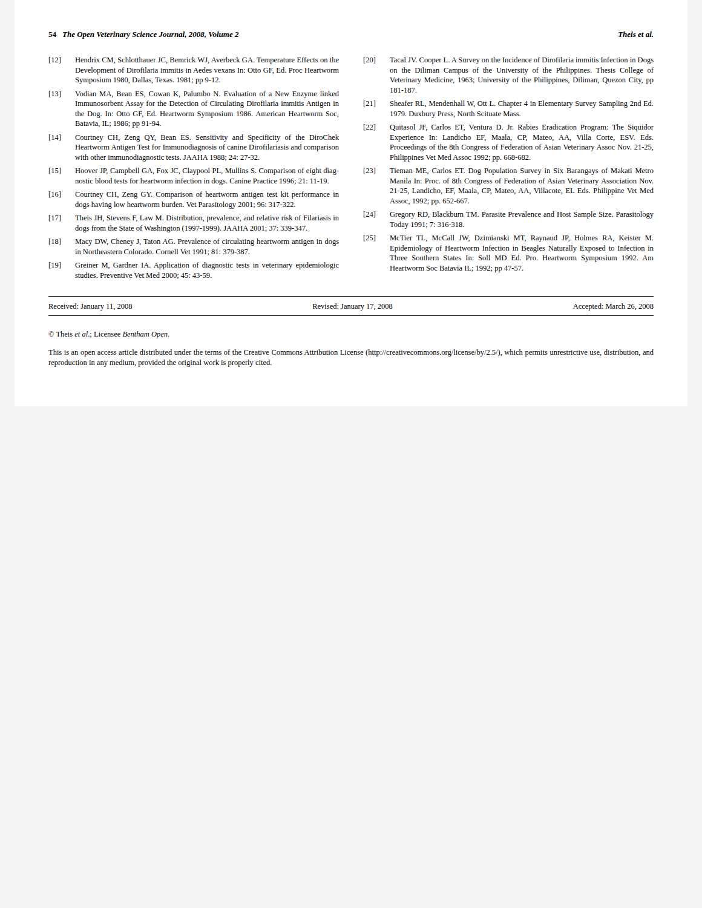54 The Open Veterinary Science Journal, 2008, Volume 2
Theis et al.
[12]
Hendrix CM, Schlotthauer JC, Bemrick WJ, Averbeck GA. Temperature Effects on the Development of Dirofilaria immitis in Aedes vexans In: Otto GF, Ed. Proc Heartworm Symposium 1980, Dallas, Texas. 1981; pp 9-12.
[13]
Vodian MA, Bean ES, Cowan K, Palumbo N. Evaluation of a New Enzyme linked Immunosorbent Assay for the Detection of Circulating Dirofilaria immitis Antigen in the Dog. In: Otto GF, Ed. Heartworm Symposium 1986. American Heartworm Soc, Batavia, IL; 1986; pp 91-94.
[14]
Courtney CH, Zeng QY, Bean ES. Sensitivity and Specificity of the DiroChek Heartworm Antigen Test for Immunodiagnosis of canine Dirofilariasis and comparison with other immunodiagnostic tests. JAAHA 1988; 24: 27-32.
[15]
Hoover JP, Campbell GA, Fox JC, Claypool PL, Mullins S. Comparison of eight diagnostic blood tests for heartworm infection in dogs. Canine Practice 1996; 21: 11-19.
[16]
Courtney CH, Zeng GY. Comparison of heartworm antigen test kit performance in dogs having low heartworm burden. Vet Parasitology 2001; 96: 317-322.
[17]
Theis JH, Stevens F, Law M. Distribution, prevalence, and relative risk of Filariasis in dogs from the State of Washington (1997-1999). JAAHA 2001; 37: 339-347.
[18]
Macy DW, Cheney J, Taton AG. Prevalence of circulating heartworm antigen in dogs in Northeastern Colorado. Cornell Vet 1991; 81: 379-387.
[19]
Greiner M, Gardner IA. Application of diagnostic tests in veterinary epidemiologic studies. Preventive Vet Med 2000; 45: 43-59.
[20]
Tacal JV. Cooper L. A Survey on the Incidence of Dirofilaria immitis Infection in Dogs on the Diliman Campus of the University of the Philippines. Thesis College of Veterinary Medicine, 1963; University of the Philippines, Diliman, Quezon City, pp 181-187.
[21]
Sheafer RL, Mendenhall W, Ott L. Chapter 4 in Elementary Survey Sampling 2nd Ed. 1979. Duxbury Press, North Scituate Mass.
[22]
Quitasol JF, Carlos ET, Ventura D. Jr. Rabies Eradication Program: The Siquidor Experience In: Landicho EF, Maala, CP, Mateo, AA, Villa Corte, ESV. Eds. Proceedings of the 8th Congress of Federation of Asian Veterinary Assoc Nov. 21-25, Philippines Vet Med Assoc 1992; pp. 668-682.
[23]
Tieman ME, Carlos ET. Dog Population Survey in Six Barangays of Makati Metro Manila In: Proc. of 8th Congress of Federation of Asian Veterinary Association Nov. 21-25, Landicho, EF, Maala, CP, Mateo, AA, Villacote, EL Eds. Philippine Vet Med Assoc, 1992; pp. 652-667.
[24]
Gregory RD, Blackburn TM. Parasite Prevalence and Host Sample Size. Parasitology Today 1991; 7: 316-318.
[25]
McTier TL, McCall JW, Dzimianski MT, Raynaud JP, Holmes RA, Keister M. Epidemiology of Heartworm Infection in Beagles Naturally Exposed to Infection in Three Southern States In: Soll MD Ed. Pro. Heartworm Symposium 1992. Am Heartworm Soc Batavia IL; 1992; pp 47-57.
Received: January 11, 2008 Revised: January 17, 2008 Accepted: March 26, 2008
© Theis et al.; Licensee Bentham Open.
This is an open access article distributed under the terms of the Creative Commons Attribution License (http://creativecommons.org/license/by/2.5/), which permits unrestrictive use, distribution, and reproduction in any medium, provided the original work is properly cited.